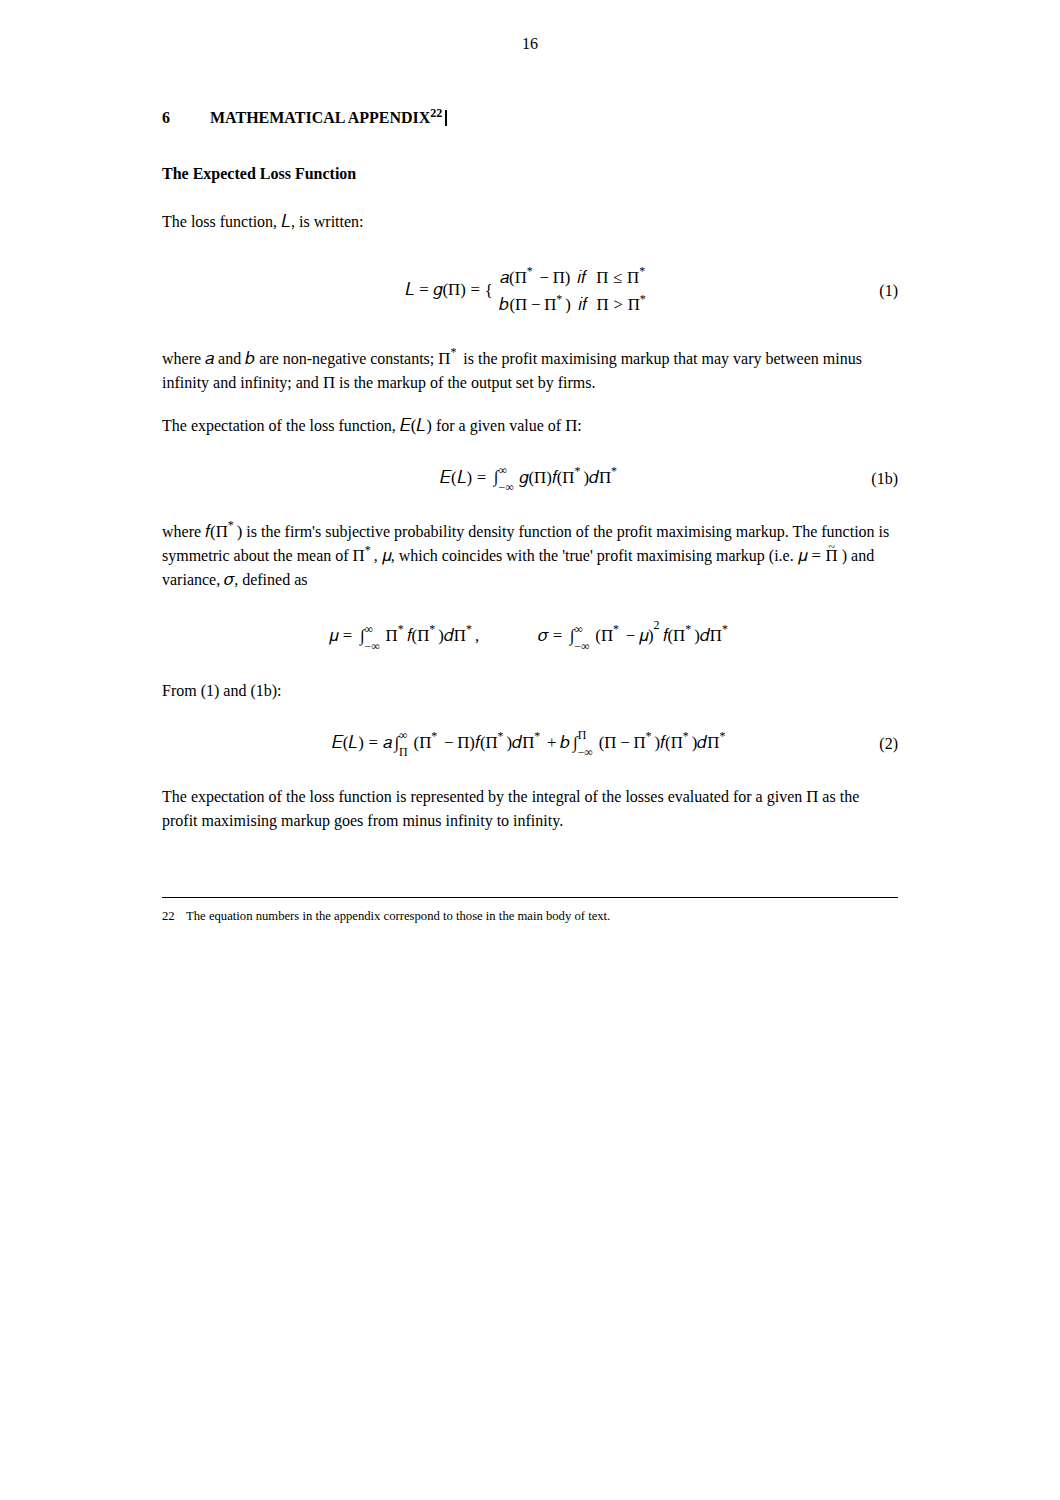16
6 MATHEMATICAL APPENDIX22
The Expected Loss Function
The loss function, L, is written:
L=g(Π)= { a(Π*−Π) if Π≤Π* b(Π−Π*) if Π>Π* (1)
where a and b are non-negative constants; Π* is the profit maximising markup that may vary between minus infinity and infinity; and Π is the markup of the output set by firms.
The expectation of the loss function, E(L) for a given value of Π:
E(L)= ∫ −∞ ∞ g(Π) f(Π*) dΠ* (1b)
where f(Π*) is the firm's subjective probability density function of the profit maximising markup. The function is symmetric about the mean of Π*, μ, which coincides with the 'true' profit maximising markup (i.e. μ=Π~ ) and variance, σ, defined as
μ= ∫ −∞ ∞ Π* f(Π*) dΠ* , σ= ∫ −∞ ∞ (Π*−μ) 2 f(Π*) dΠ*
From (1) and (1b):
E(L)= a ∫ Π ∞ (Π*−Π) f(Π*) dΠ* + b ∫ −∞ Π (Π−Π*) f(Π*) dΠ* (2)
The expectation of the loss function is represented by the integral of the losses evaluated for a given Π as the profit maximising markup goes from minus infinity to infinity.
22 The equation numbers in the appendix correspond to those in the main body of text.